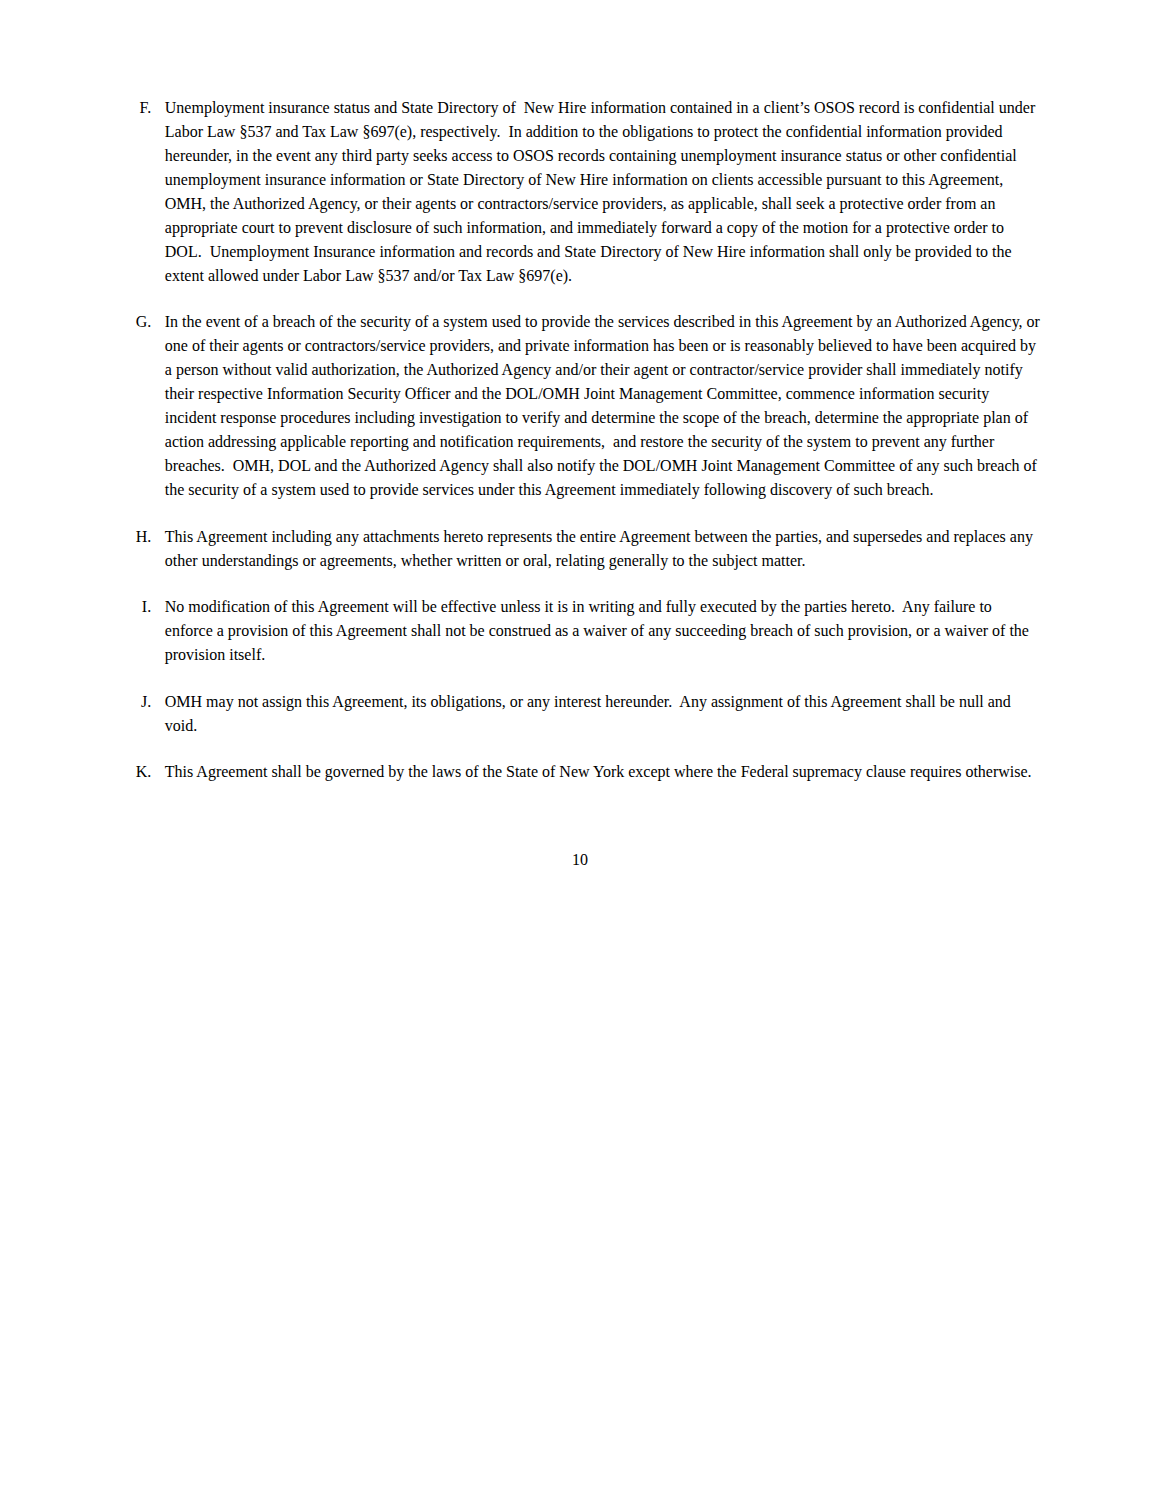Unemployment insurance status and State Directory of New Hire information contained in a client’s OSOS record is confidential under Labor Law §537 and Tax Law §697(e), respectively. In addition to the obligations to protect the confidential information provided hereunder, in the event any third party seeks access to OSOS records containing unemployment insurance status or other confidential unemployment insurance information or State Directory of New Hire information on clients accessible pursuant to this Agreement, OMH, the Authorized Agency, or their agents or contractors/service providers, as applicable, shall seek a protective order from an appropriate court to prevent disclosure of such information, and immediately forward a copy of the motion for a protective order to DOL. Unemployment Insurance information and records and State Directory of New Hire information shall only be provided to the extent allowed under Labor Law §537 and/or Tax Law §697(e).
In the event of a breach of the security of a system used to provide the services described in this Agreement by an Authorized Agency, or one of their agents or contractors/service providers, and private information has been or is reasonably believed to have been acquired by a person without valid authorization, the Authorized Agency and/or their agent or contractor/service provider shall immediately notify their respective Information Security Officer and the DOL/OMH Joint Management Committee, commence information security incident response procedures including investigation to verify and determine the scope of the breach, determine the appropriate plan of action addressing applicable reporting and notification requirements, and restore the security of the system to prevent any further breaches. OMH, DOL and the Authorized Agency shall also notify the DOL/OMH Joint Management Committee of any such breach of the security of a system used to provide services under this Agreement immediately following discovery of such breach.
This Agreement including any attachments hereto represents the entire Agreement between the parties, and supersedes and replaces any other understandings or agreements, whether written or oral, relating generally to the subject matter.
No modification of this Agreement will be effective unless it is in writing and fully executed by the parties hereto. Any failure to enforce a provision of this Agreement shall not be construed as a waiver of any succeeding breach of such provision, or a waiver of the provision itself.
OMH may not assign this Agreement, its obligations, or any interest hereunder. Any assignment of this Agreement shall be null and void.
This Agreement shall be governed by the laws of the State of New York except where the Federal supremacy clause requires otherwise.
10